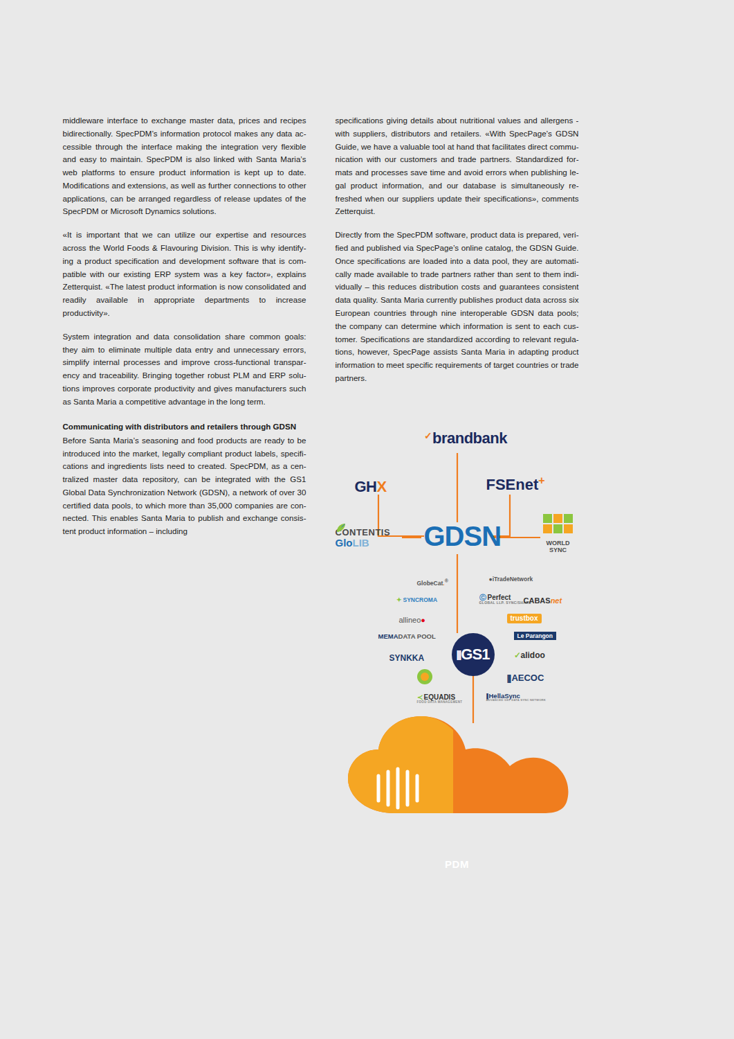middleware interface to exchange master data, prices and recipes bidirectionally. SpecPDM’s information protocol makes any data accessible through the interface making the integration very flexible and easy to maintain. SpecPDM is also linked with Santa Maria’s web platforms to ensure product information is kept up to date. Modifications and extensions, as well as further connections to other applications, can be arranged regardless of release updates of the SpecPDM or Microsoft Dynamics solutions.
«It is important that we can utilize our expertise and resources across the World Foods & Flavouring Division. This is why identifying a product specification and development software that is compatible with our existing ERP system was a key factor», explains Zetterquist. «The latest product information is now consolidated and readily available in appropriate departments to increase productivity».
System integration and data consolidation share common goals: they aim to eliminate multiple data entry and unnecessary errors, simplify internal processes and improve cross-functional transparency and traceability. Bringing together robust PLM and ERP solutions improves corporate productivity and gives manufacturers such as Santa Maria a competitive advantage in the long term.
Communicating with distributors and retailers through GDSN
Before Santa Maria’s seasoning and food products are ready to be introduced into the market, legally compliant product labels, specifications and ingredients lists need to created. SpecPDM, as a centralized master data repository, can be integrated with the GS1 Global Data Synchronization Network (GDSN), a network of over 30 certified data pools, to which more than 35,000 companies are connected. This enables Santa Maria to publish and exchange consistent product information – including
specifications giving details about nutritional values and allergens - with suppliers, distributors and retailers. «With SpecPage’s GDSN Guide, we have a valuable tool at hand that facilitates direct communication with our customers and trade partners. Standardized formats and processes save time and avoid errors when publishing legal product information, and our database is simultaneously refreshed when our suppliers update their specifications», comments Zetterquist.
Directly from the SpecPDM software, product data is prepared, verified and published via SpecPage’s online catalog, the GDSN Guide. Once specifications are loaded into a data pool, they are automatically made available to trade partners rather than sent to them individually – this reduces distribution costs and guarantees consistent data quality. Santa Maria currently publishes product data across six European countries through nine interoperable GDSN data pools; the company can determine which information is sent to each customer. Specifications are standardized according to relevant regulations, however, SpecPage assists Santa Maria in adapting product information to meet specific requirements of target countries or trade partners.
✓brandbank
GHX
FSEnet+
CONTENTIS GloLIB
GDSN
WORLD
SYNC
GlobeCat.®
●iTradeNetwork
✦SYNCROMA
ⒸPerfectGLOBAL LLP. SYNC/SHARE
CABASnet
allineo●
trustbox
MEMADATA POOL
Le Parangon
SYNKKA
✓alidoo
|||AECOC
≺EQUADISFOOD DATA MANAGEMENT
|||HellaSyncADVANCED GS1 DATA SYNC NETWORK
|||GS1
PDM